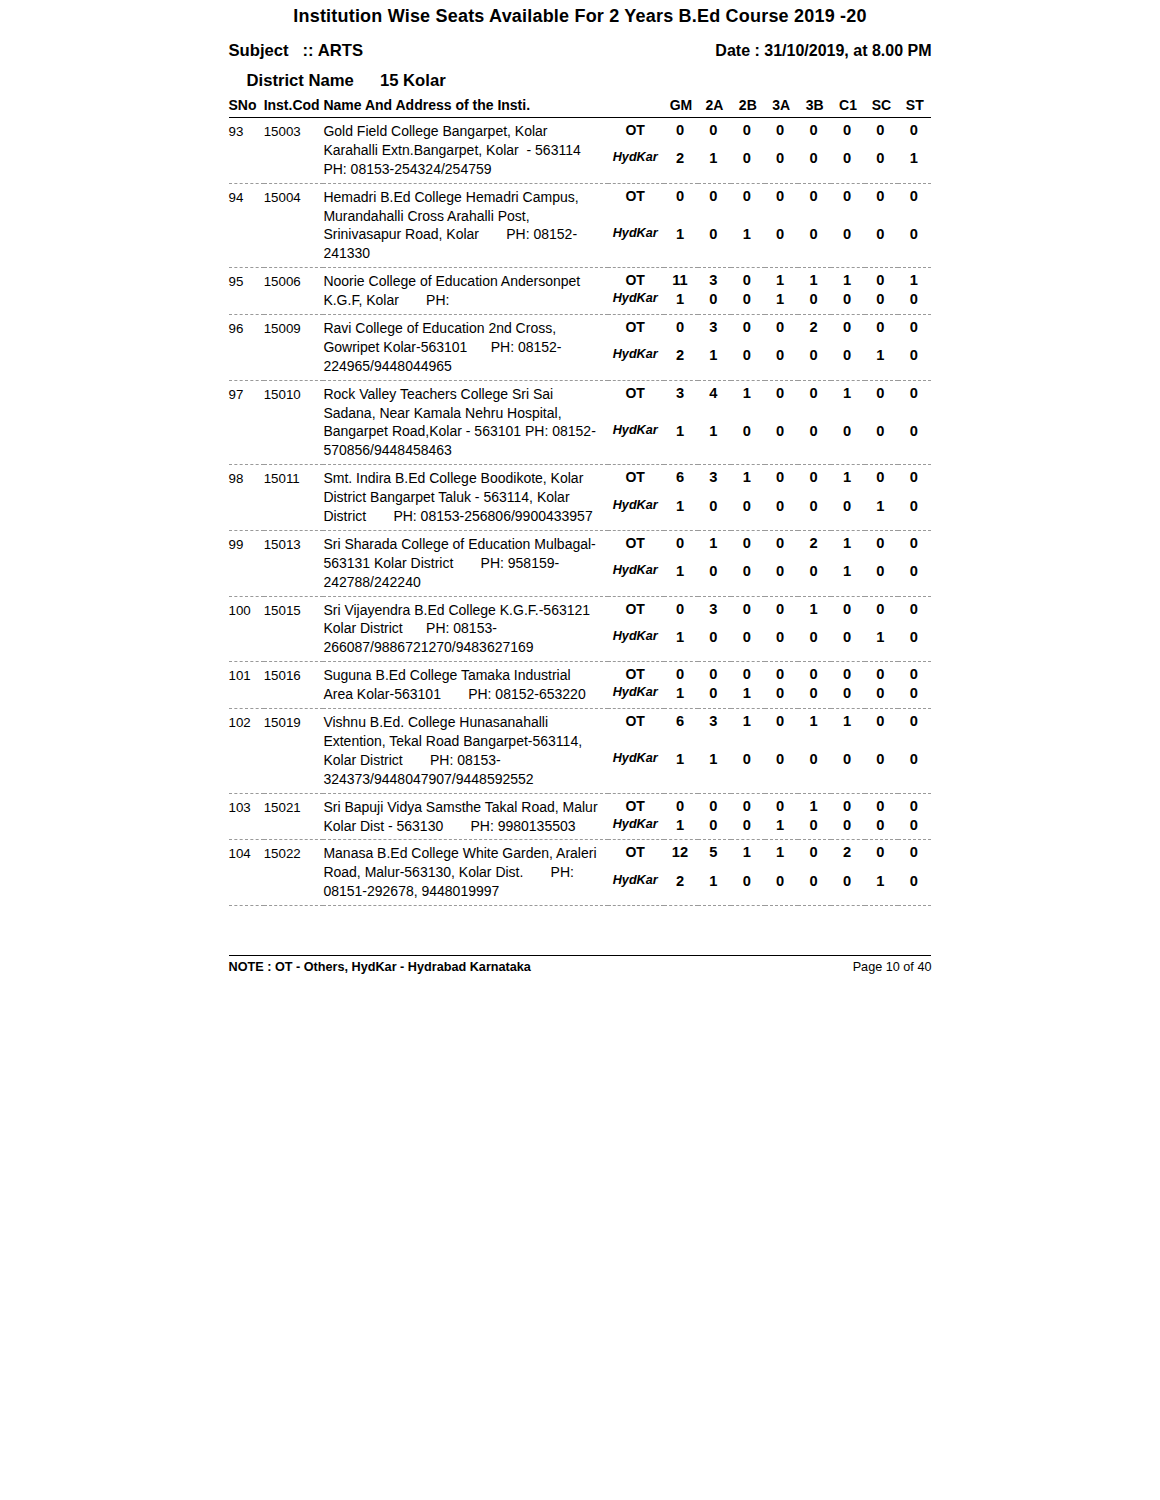Institution Wise Seats Available For 2 Years B.Ed Course 2019 -20
Subject :: ARTS
Date : 31/10/2019, at 8.00 PM
District Name15 Kolar
| SNo | Inst.Cod | Name And Address of the Insti. | | GM | 2A | 2B | 3A | 3B | C1 | SC | ST |
| --- | --- | --- | --- | --- | --- | --- | --- | --- | --- | --- | --- |
| 93 | 15003 | Gold Field College Bangarpet, Kolar Karahalli Extn.Bangarpet, Kolar - 563114 PH: 08153-254324/254759 | OT | 0 | 0 | 0 | 0 | 0 | 0 | 0 | 0 |
| HydKar | 2 | 1 | 0 | 0 | 0 | 0 | 0 | 1 |
| 94 | 15004 | Hemadri B.Ed College Hemadri Campus, Murandahalli Cross Arahalli Post, Srinivasapur Road, Kolar PH: 08152-241330 | OT | 0 | 0 | 0 | 0 | 0 | 0 | 0 | 0 |
| HydKar | 1 | 0 | 1 | 0 | 0 | 0 | 0 | 0 |
| 95 | 15006 | Noorie College of Education Andersonpet K.G.F, Kolar PH: | OT | 11 | 3 | 0 | 1 | 1 | 1 | 0 | 1 |
| HydKar | 1 | 0 | 0 | 1 | 0 | 0 | 0 | 0 |
| 96 | 15009 | Ravi College of Education 2nd Cross, Gowripet Kolar-563101 PH: 08152-224965/9448044965 | OT | 0 | 3 | 0 | 0 | 2 | 0 | 0 | 0 |
| HydKar | 2 | 1 | 0 | 0 | 0 | 0 | 1 | 0 |
| 97 | 15010 | Rock Valley Teachers College Sri Sai Sadana, Near Kamala Nehru Hospital, Bangarpet Road,Kolar - 563101 PH: 08152-570856/9448458463 | OT | 3 | 4 | 1 | 0 | 0 | 1 | 0 | 0 |
| HydKar | 1 | 1 | 0 | 0 | 0 | 0 | 0 | 0 |
| 98 | 15011 | Smt. Indira B.Ed College Boodikote, Kolar District Bangarpet Taluk - 563114, Kolar District PH: 08153-256806/9900433957 | OT | 6 | 3 | 1 | 0 | 0 | 1 | 0 | 0 |
| HydKar | 1 | 0 | 0 | 0 | 0 | 0 | 1 | 0 |
| 99 | 15013 | Sri Sharada College of Education Mulbagal-563131 Kolar District PH: 958159-242788/242240 | OT | 0 | 1 | 0 | 0 | 2 | 1 | 0 | 0 |
| HydKar | 1 | 0 | 0 | 0 | 0 | 1 | 0 | 0 |
| 100 | 15015 | Sri Vijayendra B.Ed College K.G.F.-563121 Kolar District PH: 08153-266087/9886721270/9483627169 | OT | 0 | 3 | 0 | 0 | 1 | 0 | 0 | 0 |
| HydKar | 1 | 0 | 0 | 0 | 0 | 0 | 1 | 0 |
| 101 | 15016 | Suguna B.Ed College Tamaka Industrial Area Kolar-563101 PH: 08152-653220 | OT | 0 | 0 | 0 | 0 | 0 | 0 | 0 | 0 |
| HydKar | 1 | 0 | 1 | 0 | 0 | 0 | 0 | 0 |
| 102 | 15019 | Vishnu B.Ed. College Hunasanahalli Extention, Tekal Road Bangarpet-563114, Kolar District PH: 08153-324373/9448047907/9448592552 | OT | 6 | 3 | 1 | 0 | 1 | 1 | 0 | 0 |
| HydKar | 1 | 1 | 0 | 0 | 0 | 0 | 0 | 0 |
| 103 | 15021 | Sri Bapuji Vidya Samsthe Takal Road, Malur Kolar Dist - 563130 PH: 9980135503 | OT | 0 | 0 | 0 | 0 | 1 | 0 | 0 | 0 |
| HydKar | 1 | 0 | 0 | 1 | 0 | 0 | 0 | 0 |
| 104 | 15022 | Manasa B.Ed College White Garden, Araleri Road, Malur-563130, Kolar Dist. PH: 08151-292678, 9448019997 | OT | 12 | 5 | 1 | 1 | 0 | 2 | 0 | 0 |
| HydKar | 2 | 1 | 0 | 0 | 0 | 0 | 1 | 0 |
NOTE : OT - Others, HydKar - Hydrabad Karnataka
Page 10 of 40